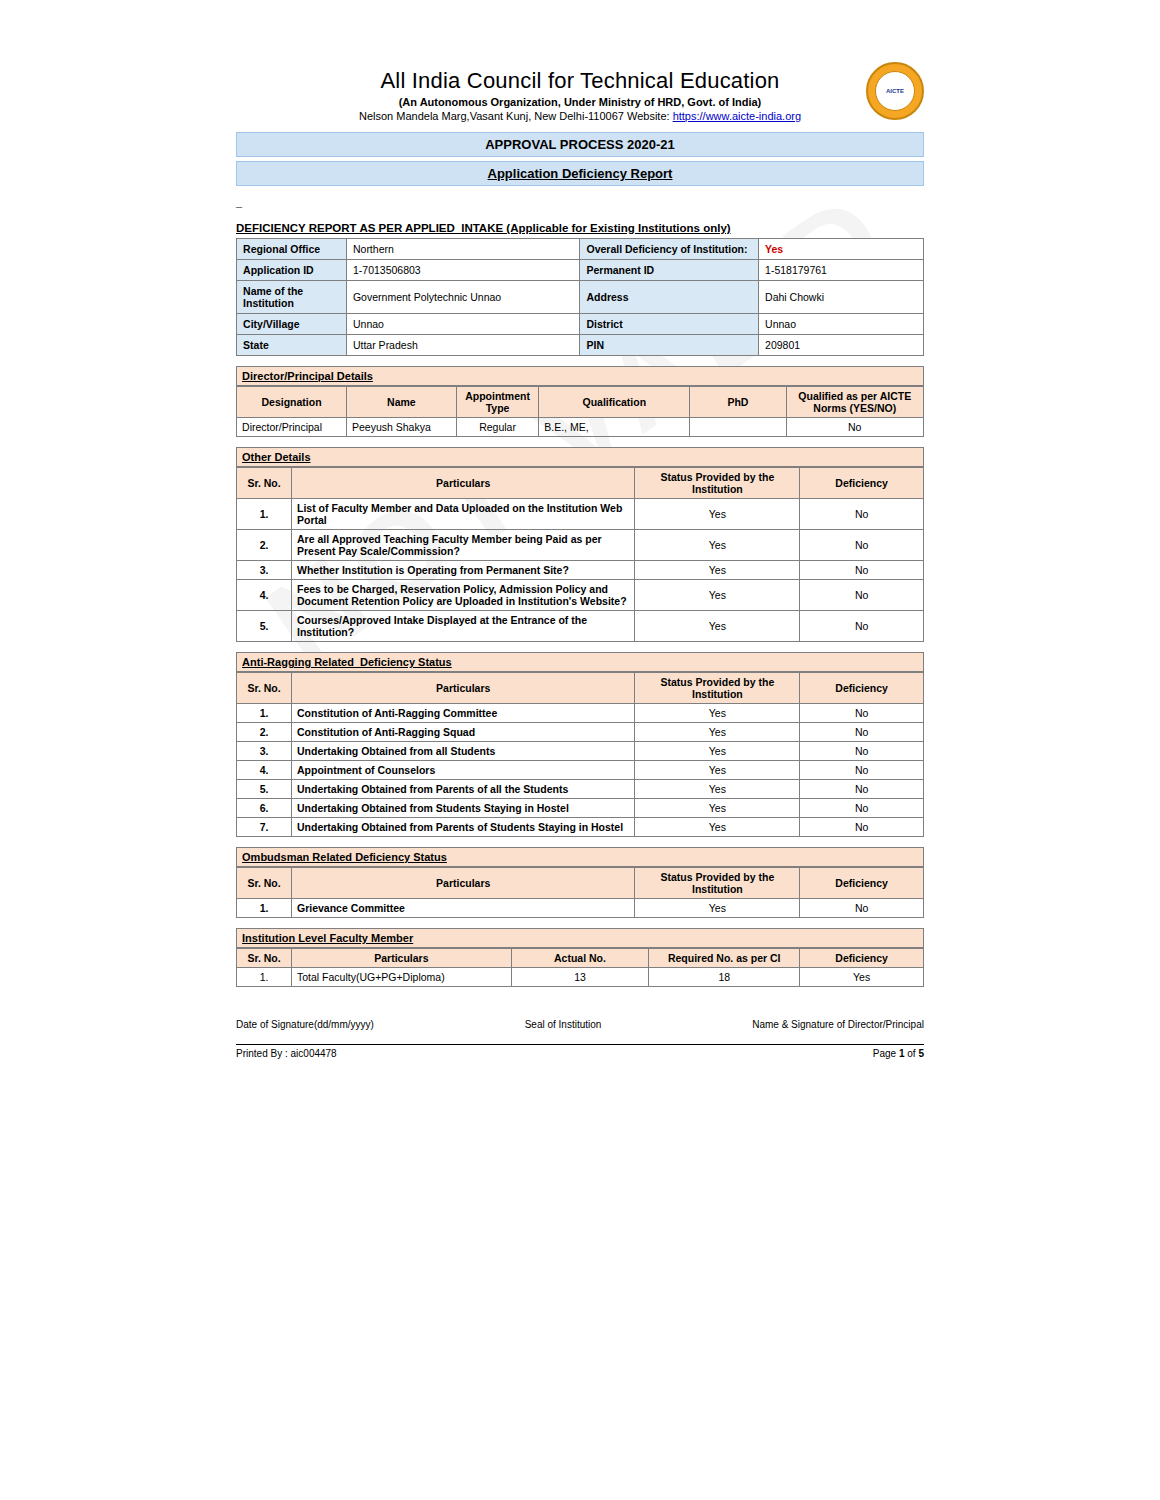NOT VALID
AICTE
All India Council for Technical Education
(An Autonomous Organization, Under Ministry of HRD, Govt. of India)
Nelson Mandela Marg,Vasant Kunj, New Delhi-110067 Website: https://www.aicte-india.org
APPROVAL PROCESS 2020-21
Application Deficiency Report
–
DEFICIENCY REPORT AS PER APPLIED INTAKE (Applicable for Existing Institutions only)
| Regional Office | Northern | Overall Deficiency of Institution: | Yes |
| Application ID | 1-7013506803 | Permanent ID | 1-518179761 |
| Name of the Institution | Government Polytechnic Unnao | Address | Dahi Chowki |
| City/Village | Unnao | District | Unnao |
| State | Uttar Pradesh | PIN | 209801 |
Director/Principal Details
| Designation | Name | Appointment Type | Qualification | PhD | Qualified as per AICTE Norms (YES/NO) |
| Director/Principal | Peeyush Shakya | Regular | B.E., ME, | | No |
Other Details
| Sr. No. | Particulars | Status Provided by the Institution | Deficiency |
| 1. | List of Faculty Member and Data Uploaded on the Institution Web Portal | Yes | No |
| 2. | Are all Approved Teaching Faculty Member being Paid as per Present Pay Scale/Commission? | Yes | No |
| 3. | Whether Institution is Operating from Permanent Site? | Yes | No |
| 4. | Fees to be Charged, Reservation Policy, Admission Policy and Document Retention Policy are Uploaded in Institution's Website? | Yes | No |
| 5. | Courses/Approved Intake Displayed at the Entrance of the Institution? | Yes | No |
Anti-Ragging Related Deficiency Status
| Sr. No. | Particulars | Status Provided by the Institution | Deficiency |
| 1. | Constitution of Anti-Ragging Committee | Yes | No |
| 2. | Constitution of Anti-Ragging Squad | Yes | No |
| 3. | Undertaking Obtained from all Students | Yes | No |
| 4. | Appointment of Counselors | Yes | No |
| 5. | Undertaking Obtained from Parents of all the Students | Yes | No |
| 6. | Undertaking Obtained from Students Staying in Hostel | Yes | No |
| 7. | Undertaking Obtained from Parents of Students Staying in Hostel | Yes | No |
Ombudsman Related Deficiency Status
| Sr. No. | Particulars | Status Provided by the Institution | Deficiency |
| 1. | Grievance Committee | Yes | No |
Institution Level Faculty Member
| Sr. No. | Particulars | Actual No. | Required No. as per CI | Deficiency |
| 1. | Total Faculty(UG+PG+Diploma) | 13 | 18 | Yes |
Date of Signature(dd/mm/yyyy)
Seal of Institution
Name & Signature of Director/Principal
Printed By : aic004478
Page 1 of 5